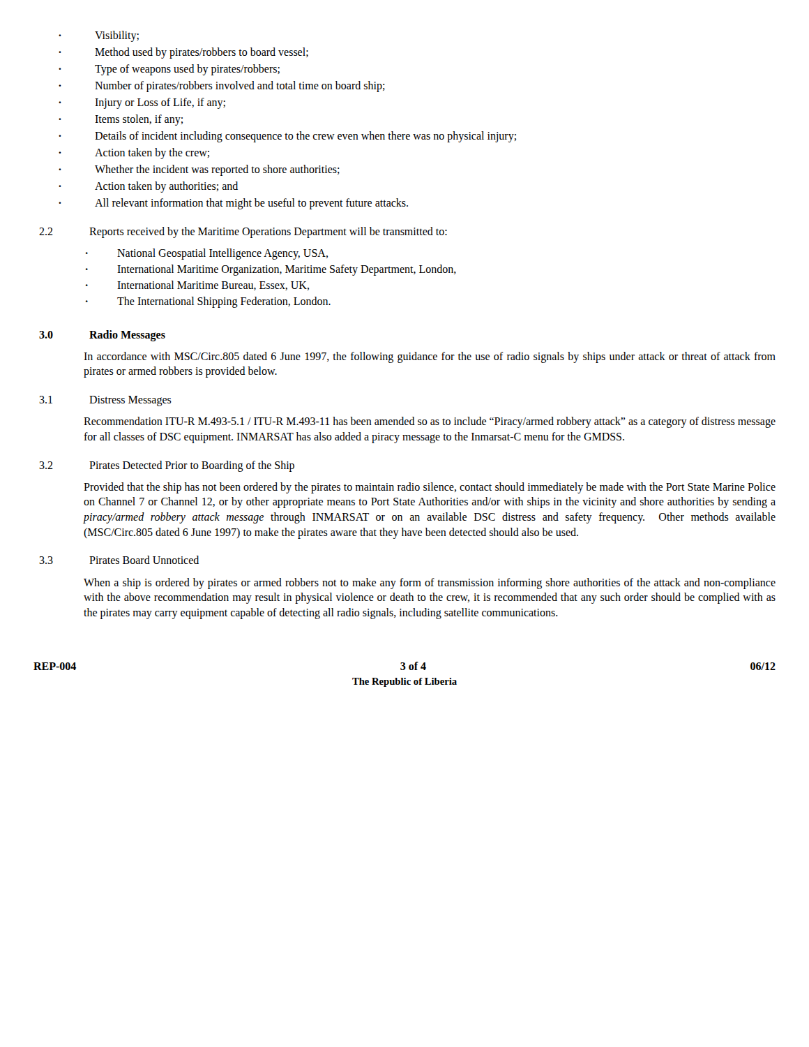Visibility;
Method used by pirates/robbers to board vessel;
Type of weapons used by pirates/robbers;
Number of pirates/robbers involved and total time on board ship;
Injury or Loss of Life, if any;
Items stolen, if any;
Details of incident including consequence to the crew even when there was no physical injury;
Action taken by the crew;
Whether the incident was reported to shore authorities;
Action taken by authorities; and
All relevant information that might be useful to prevent future attacks.
2.2
Reports received by the Maritime Operations Department will be transmitted to:
National Geospatial Intelligence Agency, USA,
International Maritime Organization, Maritime Safety Department, London,
International Maritime Bureau, Essex, UK,
The International Shipping Federation, London.
3.0
Radio Messages
In accordance with MSC/Circ.805 dated 6 June 1997, the following guidance for the use of radio signals by ships under attack or threat of attack from pirates or armed robbers is provided below.
3.1
Distress Messages
Recommendation ITU-R M.493-5.1 / ITU-R M.493-11 has been amended so as to include “Piracy/armed robbery attack” as a category of distress message for all classes of DSC equipment. INMARSAT has also added a piracy message to the Inmarsat-C menu for the GMDSS.
3.2
Pirates Detected Prior to Boarding of the Ship
Provided that the ship has not been ordered by the pirates to maintain radio silence, contact should immediately be made with the Port State Marine Police on Channel 7 or Channel 12, or by other appropriate means to Port State Authorities and/or with ships in the vicinity and shore authorities by sending a piracy/armed robbery attack message through INMARSAT or on an available DSC distress and safety frequency. Other methods available (MSC/Circ.805 dated 6 June 1997) to make the pirates aware that they have been detected should also be used.
3.3
Pirates Board Unnoticed
When a ship is ordered by pirates or armed robbers not to make any form of transmission informing shore authorities of the attack and non-compliance with the above recommendation may result in physical violence or death to the crew, it is recommended that any such order should be complied with as the pirates may carry equipment capable of detecting all radio signals, including satellite communications.
REP-004
3 of 4
06/12
The Republic of Liberia